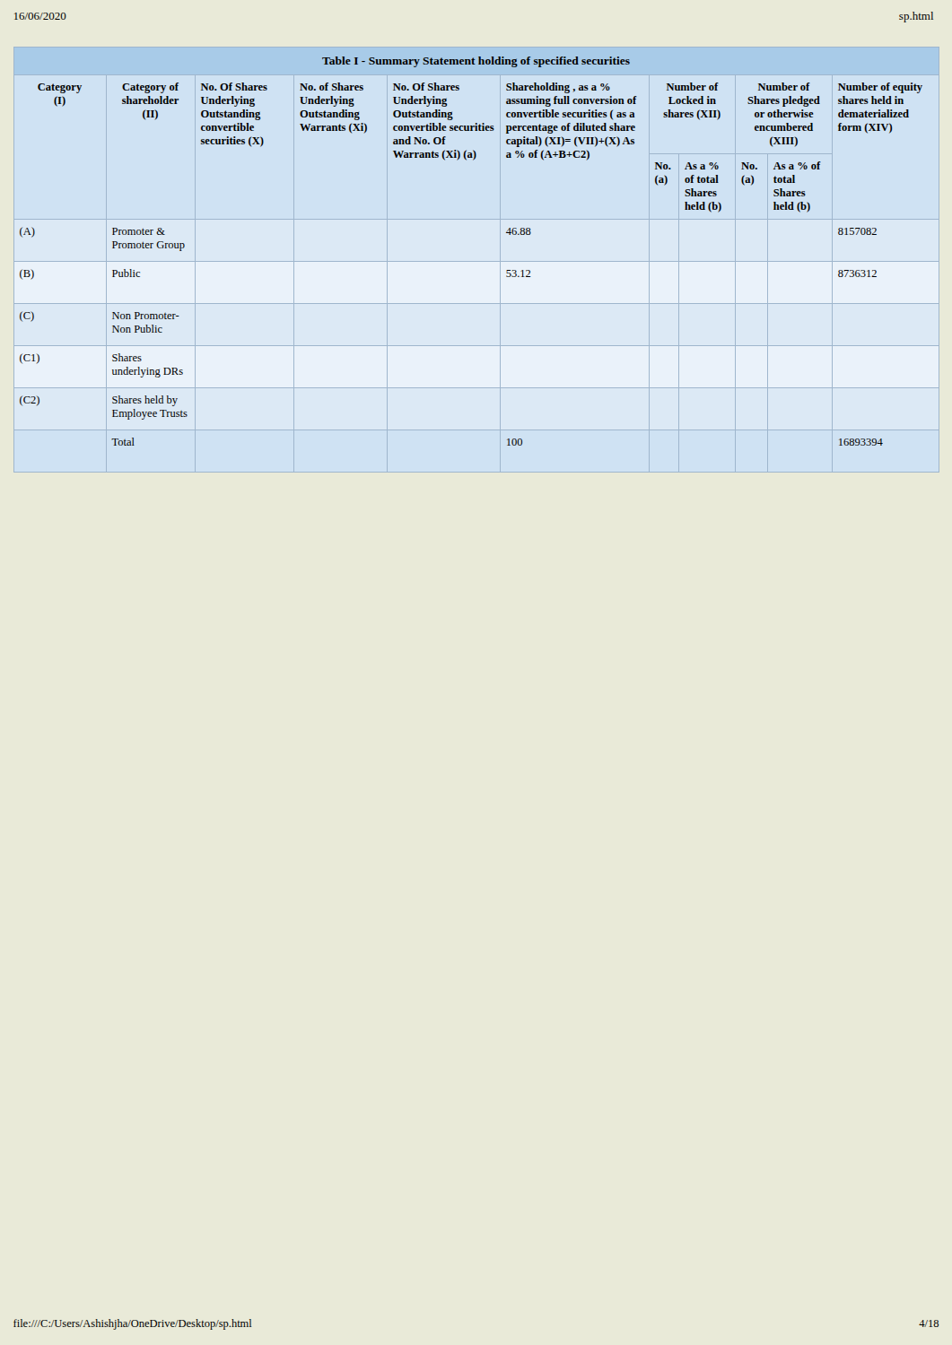16/06/2020 sp.html
Table I - Summary Statement holding of specified securities
| Category (I) | Category of shareholder (II) | No. Of Shares Underlying Outstanding convertible securities (X) | No. of Shares Underlying Outstanding Warrants (Xi) | No. Of Shares Underlying Outstanding convertible securities and No. Of Warrants (Xi) (a) | Shareholding , as a % assuming full conversion of convertible securities ( as a percentage of diluted share capital) (XI)= (VII)+(X) As a % of (A+B+C2) | Number of Locked in shares (XII) | Number of Shares pledged or otherwise encumbered (XIII) | Number of equity shares held in dematerialized form (XIV) |
| --- | --- | --- | --- | --- | --- | --- | --- | --- |
| No. (a) | As a % of total Shares held (b) | No. (a) | As a % of total Shares held (b) |
| (A) | Promoter & Promoter Group | | | | 46.88 | | | | | 8157082 |
| (B) | Public | | | | 53.12 | | | | | 8736312 |
| (C) | Non Promoter- Non Public | | | | | | | | | |
| (C1) | Shares underlying DRs | | | | | | | | | |
| (C2) | Shares held by Employee Trusts | | | | | | | | | |
| | Total | | | | 100 | | | | | 16893394 |
file:///C:/Users/Ashishjha/OneDrive/Desktop/sp.html 4/18